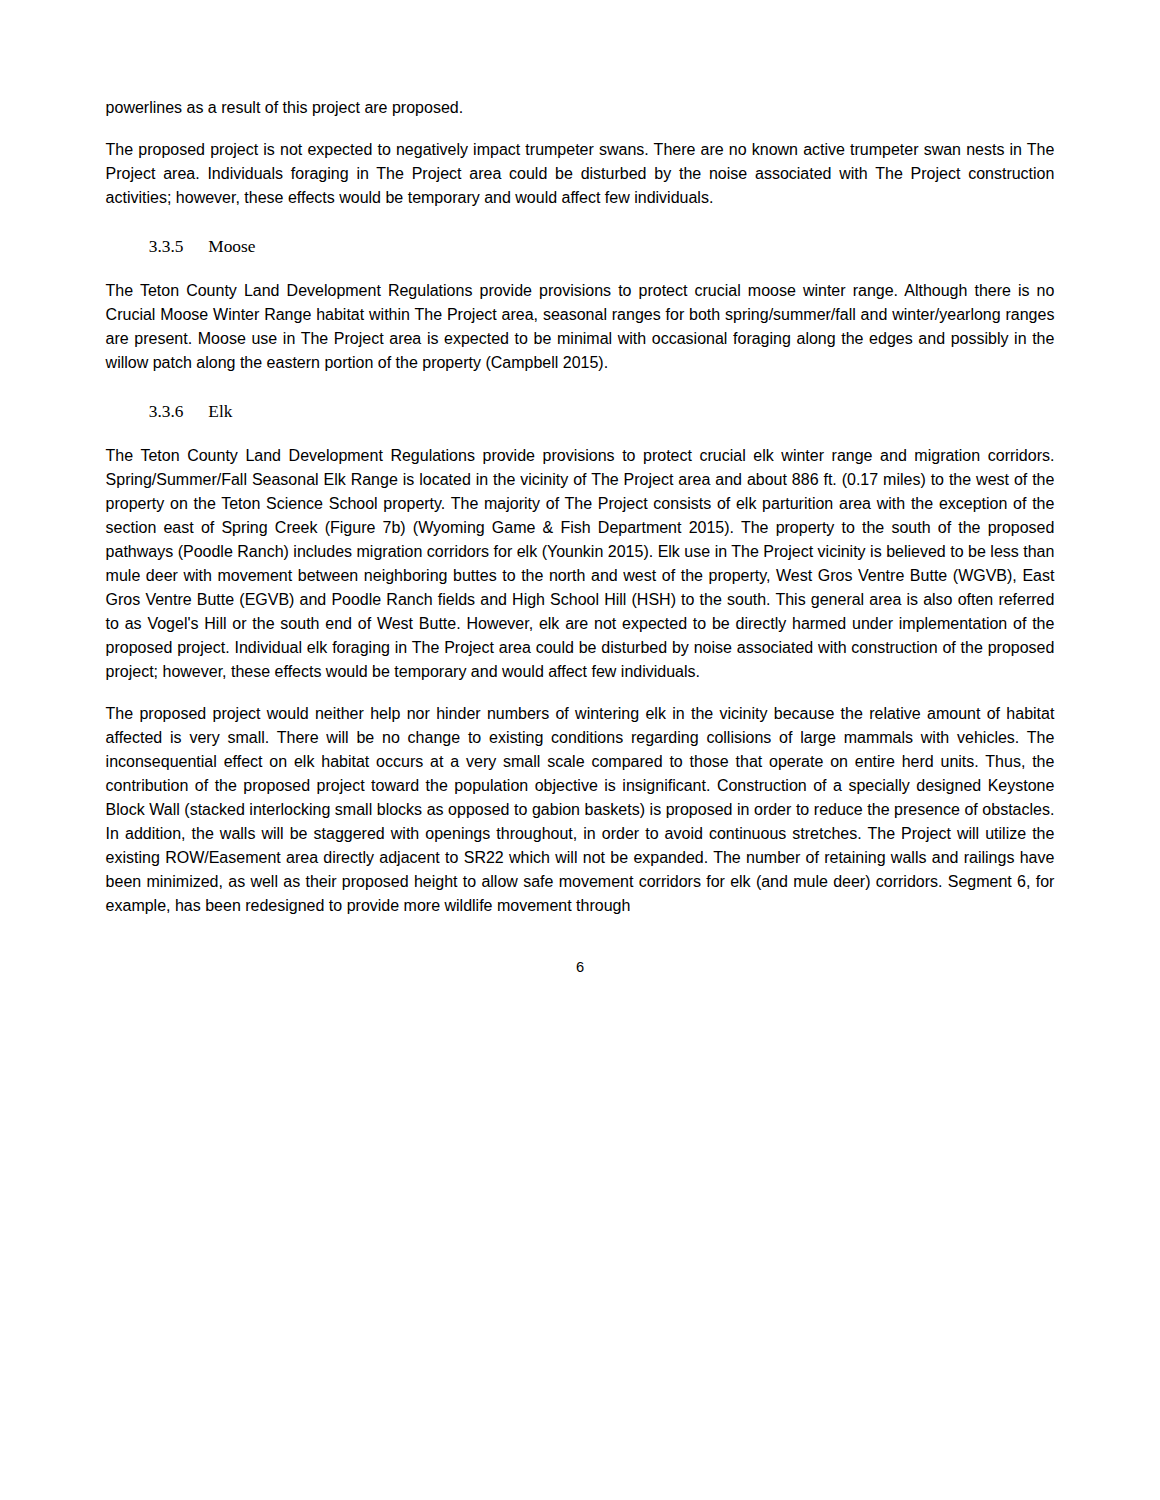powerlines as a result of this project are proposed.
The proposed project is not expected to negatively impact trumpeter swans. There are no known active trumpeter swan nests in The Project area. Individuals foraging in The Project area could be disturbed by the noise associated with The Project construction activities; however, these effects would be temporary and would affect few individuals.
3.3.5 Moose
The Teton County Land Development Regulations provide provisions to protect crucial moose winter range. Although there is no Crucial Moose Winter Range habitat within The Project area, seasonal ranges for both spring/summer/fall and winter/yearlong ranges are present. Moose use in The Project area is expected to be minimal with occasional foraging along the edges and possibly in the willow patch along the eastern portion of the property (Campbell 2015).
3.3.6 Elk
The Teton County Land Development Regulations provide provisions to protect crucial elk winter range and migration corridors. Spring/Summer/Fall Seasonal Elk Range is located in the vicinity of The Project area and about 886 ft. (0.17 miles) to the west of the property on the Teton Science School property. The majority of The Project consists of elk parturition area with the exception of the section east of Spring Creek (Figure 7b) (Wyoming Game & Fish Department 2015). The property to the south of the proposed pathways (Poodle Ranch) includes migration corridors for elk (Younkin 2015). Elk use in The Project vicinity is believed to be less than mule deer with movement between neighboring buttes to the north and west of the property, West Gros Ventre Butte (WGVB), East Gros Ventre Butte (EGVB) and Poodle Ranch fields and High School Hill (HSH) to the south. This general area is also often referred to as Vogel's Hill or the south end of West Butte. However, elk are not expected to be directly harmed under implementation of the proposed project. Individual elk foraging in The Project area could be disturbed by noise associated with construction of the proposed project; however, these effects would be temporary and would affect few individuals.
The proposed project would neither help nor hinder numbers of wintering elk in the vicinity because the relative amount of habitat affected is very small. There will be no change to existing conditions regarding collisions of large mammals with vehicles. The inconsequential effect on elk habitat occurs at a very small scale compared to those that operate on entire herd units. Thus, the contribution of the proposed project toward the population objective is insignificant. Construction of a specially designed Keystone Block Wall (stacked interlocking small blocks as opposed to gabion baskets) is proposed in order to reduce the presence of obstacles. In addition, the walls will be staggered with openings throughout, in order to avoid continuous stretches. The Project will utilize the existing ROW/Easement area directly adjacent to SR22 which will not be expanded. The number of retaining walls and railings have been minimized, as well as their proposed height to allow safe movement corridors for elk (and mule deer) corridors. Segment 6, for example, has been redesigned to provide more wildlife movement through
6